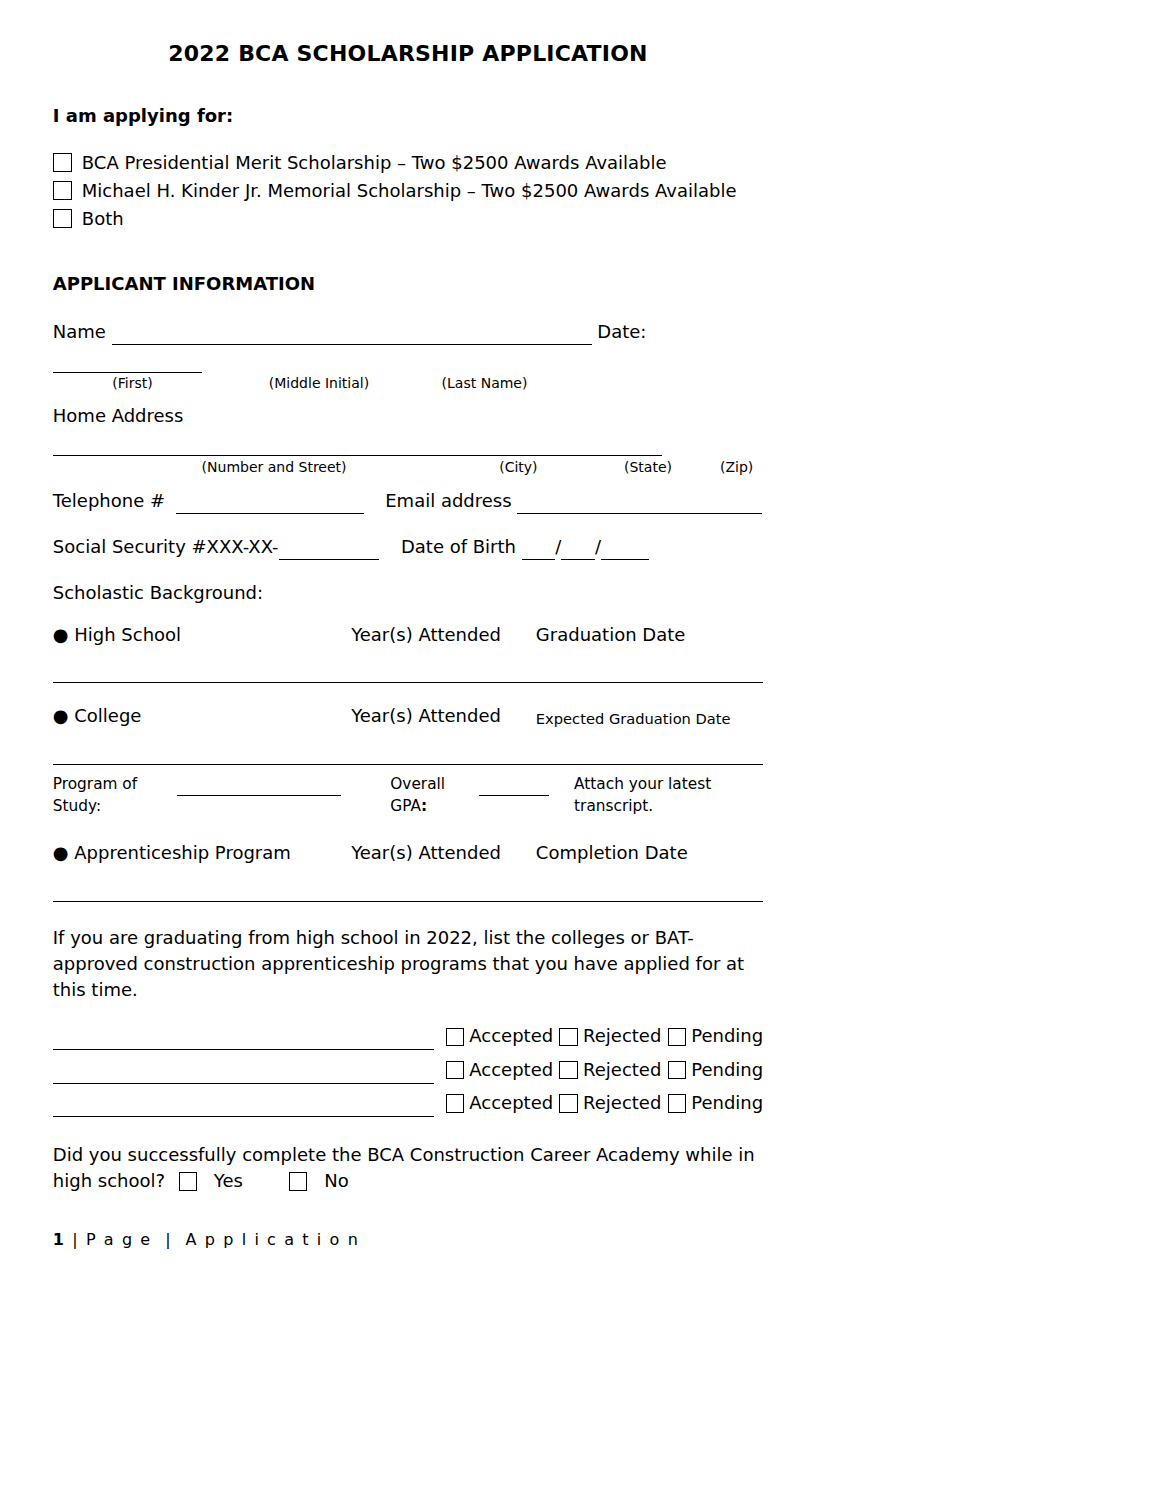2022 BCA SCHOLARSHIP APPLICATION
I am applying for:
BCA Presidential Merit Scholarship – Two $2500 Awards Available
Michael H. Kinder Jr. Memorial Scholarship – Two $2500 Awards Available
Both
APPLICANT INFORMATION
Name Date:
(First) (Middle Initial) (Last Name)
Home Address
(Number and Street) (City) (State) (Zip)
Telephone #
Email address
Social Security #XXX-XX-
Date of Birth / /
Scholastic Background:
| ● High School | Year(s) Attended | Graduation Date |
| ● College | Year(s) Attended | Expected Graduation Date |
Program of Study: Overall GPA: Attach your latest transcript.
| ● Apprenticeship Program | Year(s) Attended | Completion Date |
If you are graduating from high school in 2022, list the colleges or BAT-approved construction apprenticeship programs that you have applied for at this time.
Accepted Rejected Pending
Accepted Rejected Pending
Accepted Rejected Pending
Did you successfully complete the BCA Construction Career Academy while in high school? Yes No
1 | P a g e | A p p l i c a t i o n